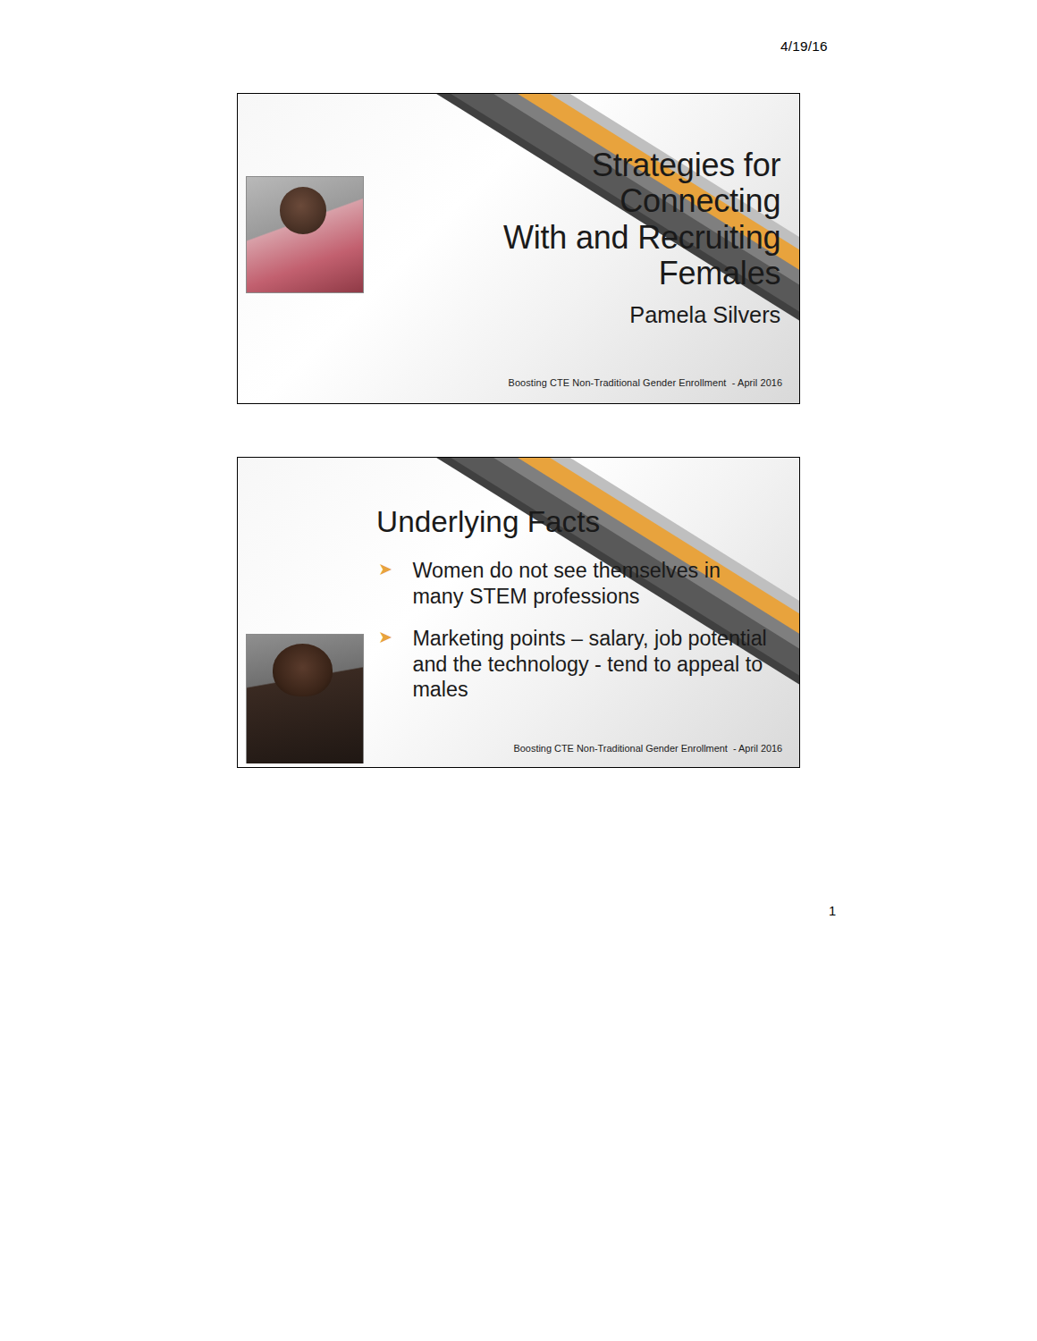4/19/16
Strategies for Connecting
With and Recruiting
Females
Pamela Silvers
Boosting CTE Non-Traditional Gender Enrollment - April 2016
Underlying Facts
Women do not see themselves in many STEM professions
Marketing points – salary, job potential and the technology - tend to appeal to males
Boosting CTE Non-Traditional Gender Enrollment - April 2016
1